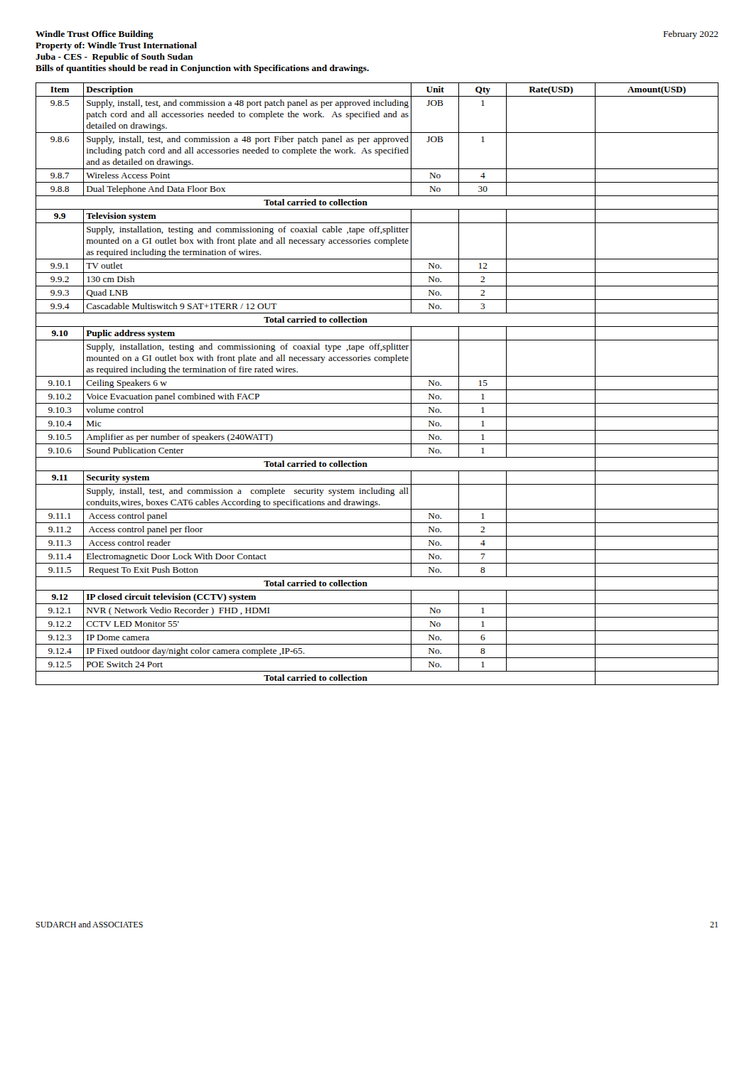February 2022
Windle Trust Office Building
Property of: Windle Trust International
Juba - CES - Republic of South Sudan
Bills of quantities should be read in Conjunction with Specifications and drawings.
| Item | Description | Unit | Qty | Rate(USD) | Amount(USD) |
| --- | --- | --- | --- | --- | --- |
| 9.8.5 | Supply, install, test, and commission a 48 port patch panel as per approved including patch cord and all accessories needed to complete the work. As specified and as detailed on drawings. | JOB | 1 | | |
| 9.8.6 | Supply, install, test, and commission a 48 port Fiber patch panel as per approved including patch cord and all accessories needed to complete the work. As specified and as detailed on drawings. | JOB | 1 | | |
| 9.8.7 | Wireless Access Point | No | 4 | | |
| 9.8.8 | Dual Telephone And Data Floor Box | No | 30 | | |
| Total carried to collection | |
| 9.9 | Television system | | | | |
| | Supply, installation, testing and commissioning of coaxial cable ,tape off,splitter mounted on a GI outlet box with front plate and all necessary accessories complete as required including the termination of wires. | | | | |
| 9.9.1 | TV outlet | No. | 12 | | |
| 9.9.2 | 130 cm Dish | No. | 2 | | |
| 9.9.3 | Quad LNB | No. | 2 | | |
| 9.9.4 | Cascadable Multiswitch 9 SAT+1TERR / 12 OUT | No. | 3 | | |
| Total carried to collection | |
| 9.10 | Puplic address system | | | | |
| | Supply, installation, testing and commissioning of coaxial type ,tape off,splitter mounted on a GI outlet box with front plate and all necessary accessories complete as required including the termination of fire rated wires. | | | | |
| 9.10.1 | Ceiling Speakers 6 w | No. | 15 | | |
| 9.10.2 | Voice Evacuation panel combined with FACP | No. | 1 | | |
| 9.10.3 | volume control | No. | 1 | | |
| 9.10.4 | Mic | No. | 1 | | |
| 9.10.5 | Amplifier as per number of speakers (240WATT) | No. | 1 | | |
| 9.10.6 | Sound Publication Center | No. | 1 | | |
| Total carried to collection | |
| 9.11 | Security system | | | | |
| | Supply, install, test, and commission a complete security system including all conduits,wires, boxes CAT6 cables According to specifications and drawings. | | | | |
| 9.11.1 | Access control panel | No. | 1 | | |
| 9.11.2 | Access control panel per floor | No. | 2 | | |
| 9.11.3 | Access control reader | No. | 4 | | |
| 9.11.4 | Electromagnetic Door Lock With Door Contact | No. | 7 | | |
| 9.11.5 | Request To Exit Push Botton | No. | 8 | | |
| Total carried to collection | |
| 9.12 | IP closed circuit television (CCTV) system | | | | |
| 9.12.1 | NVR ( Network Vedio Recorder ) FHD , HDMI | No | 1 | | |
| 9.12.2 | CCTV LED Monitor 55' | No | 1 | | |
| 9.12.3 | IP Dome camera | No. | 6 | | |
| 9.12.4 | IP Fixed outdoor day/night color camera complete ,IP-65. | No. | 8 | | |
| 9.12.5 | POE Switch 24 Port | No. | 1 | | |
| Total carried to collection | |
SUDARCH and ASSOCIATES 21